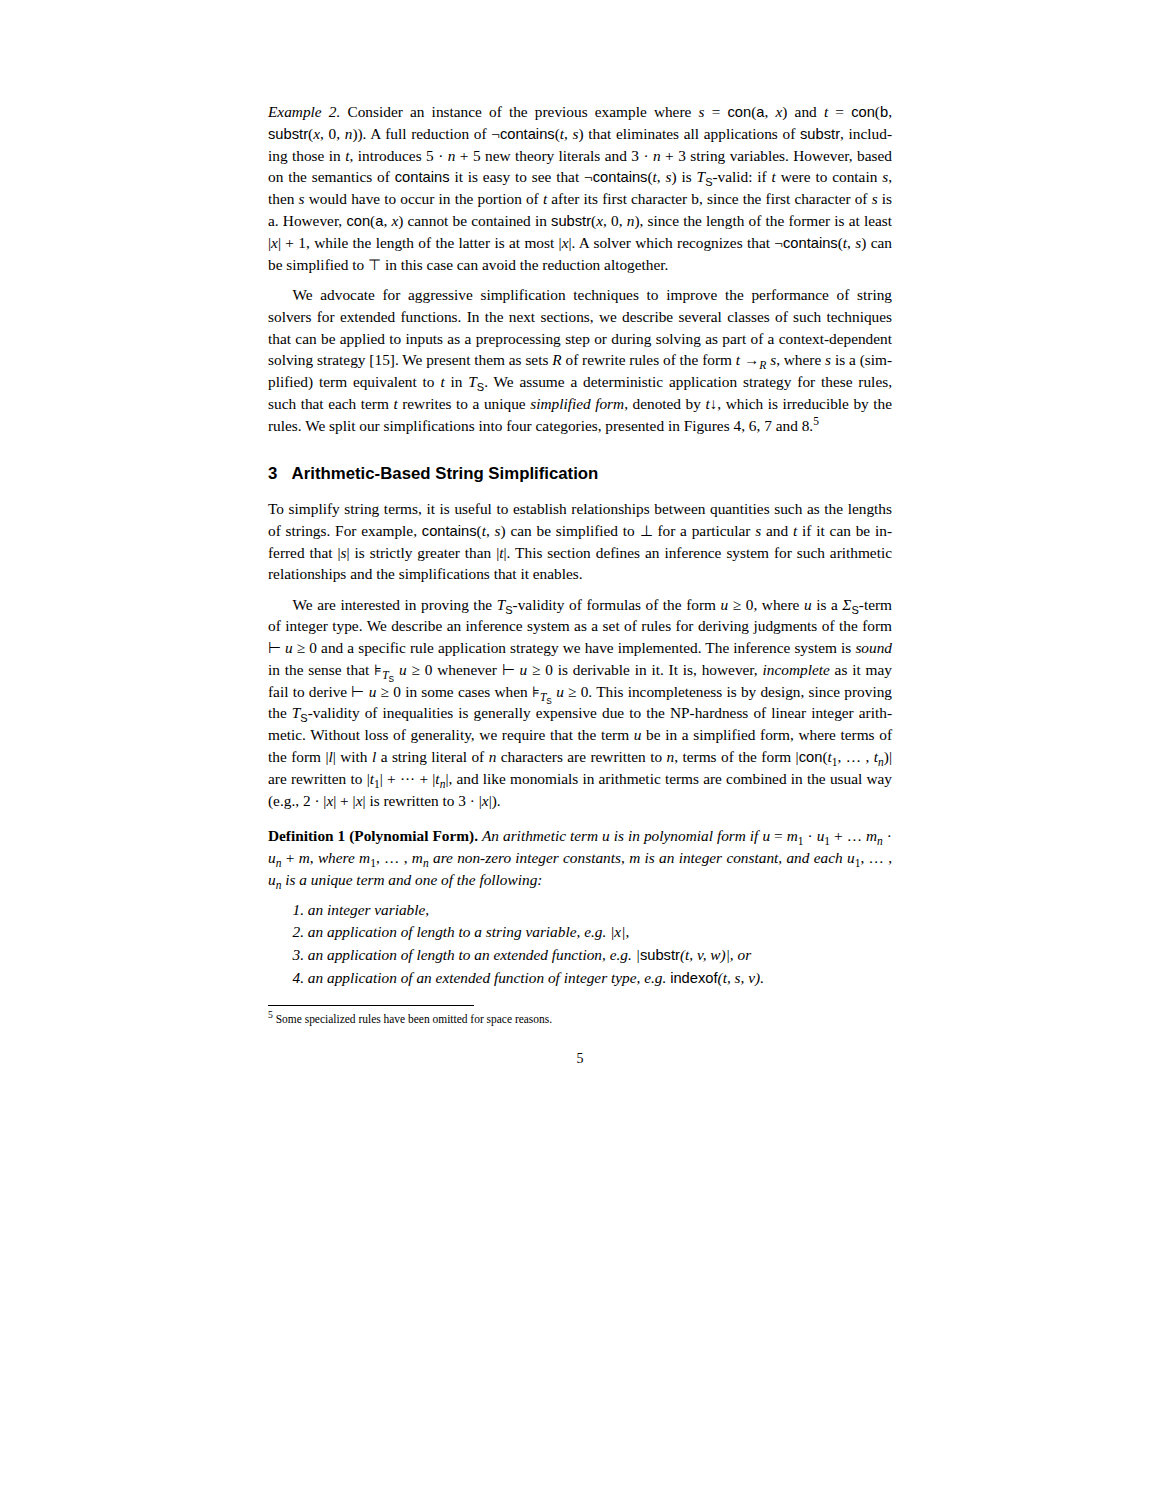Example 2. Consider an instance of the previous example where s = con(a, x) and t = con(b, substr(x, 0, n)). A full reduction of ¬contains(t, s) that eliminates all applications of substr, including those in t, introduces 5 · n + 5 new theory literals and 3 · n + 3 string variables. However, based on the semantics of contains it is easy to see that ¬contains(t, s) is TS-valid: if t were to contain s, then s would have to occur in the portion of t after its first character b, since the first character of s is a. However, con(a, x) cannot be contained in substr(x, 0, n), since the length of the former is at least |x| + 1, while the length of the latter is at most |x|. A solver which recognizes that ¬contains(t, s) can be simplified to ⊤ in this case can avoid the reduction altogether.
We advocate for aggressive simplification techniques to improve the performance of string solvers for extended functions. In the next sections, we describe several classes of such techniques that can be applied to inputs as a preprocessing step or during solving as part of a context-dependent solving strategy [15]. We present them as sets R of rewrite rules of the form t →R s, where s is a (simplified) term equivalent to t in TS. We assume a deterministic application strategy for these rules, such that each term t rewrites to a unique simplified form, denoted by t↓, which is irreducible by the rules. We split our simplifications into four categories, presented in Figures 4, 6, 7 and 8.5
3 Arithmetic-Based String Simplification
To simplify string terms, it is useful to establish relationships between quantities such as the lengths of strings. For example, contains(t, s) can be simplified to ⊥ for a particular s and t if it can be inferred that |s| is strictly greater than |t|. This section defines an inference system for such arithmetic relationships and the simplifications that it enables.
We are interested in proving the TS-validity of formulas of the form u ≥ 0, where u is a ΣS-term of integer type. We describe an inference system as a set of rules for deriving judgments of the form ⊢ u ≥ 0 and a specific rule application strategy we have implemented. The inference system is sound in the sense that ⊧TS u ≥ 0 whenever ⊢ u ≥ 0 is derivable in it. It is, however, incomplete as it may fail to derive ⊢ u ≥ 0 in some cases when ⊧TS u ≥ 0. This incompleteness is by design, since proving the TS-validity of inequalities is generally expensive due to the NP-hardness of linear integer arithmetic. Without loss of generality, we require that the term u be in a simplified form, where terms of the form |l| with l a string literal of n characters are rewritten to n, terms of the form |con(t1, … , tn)| are rewritten to |t1| + ··· + |tn|, and like monomials in arithmetic terms are combined in the usual way (e.g., 2 · |x| + |x| is rewritten to 3 · |x|).
Definition 1 (Polynomial Form). An arithmetic term u is in polynomial form if u = m1 · u1 + … mn · un + m, where m1, … , mn are non-zero integer constants, m is an integer constant, and each u1, … , un is a unique term and one of the following:
an integer variable,
an application of length to a string variable, e.g. |x|,
an application of length to an extended function, e.g. |substr(t, v, w)|, or
an application of an extended function of integer type, e.g. indexof(t, s, v).
5 Some specialized rules have been omitted for space reasons.
5